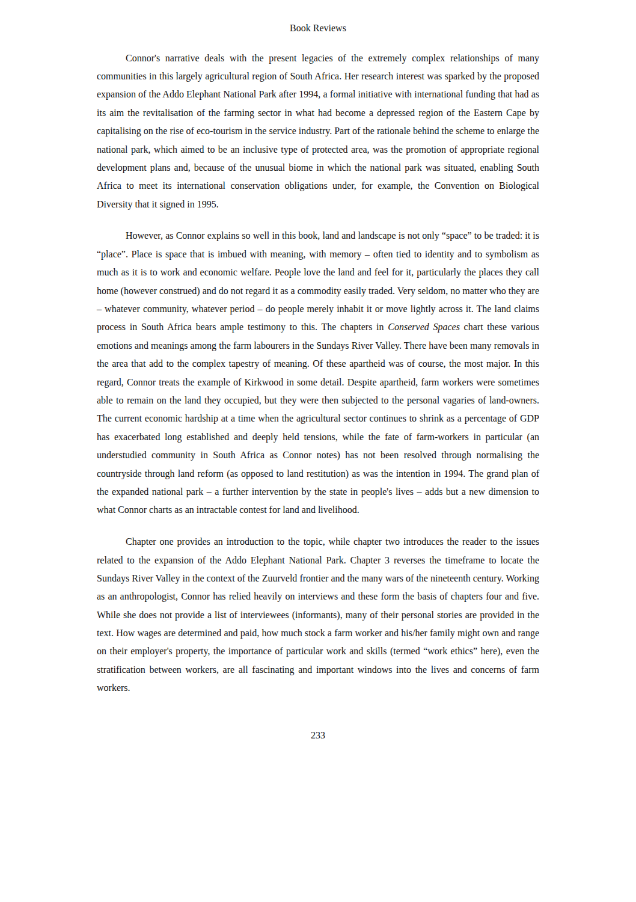Book Reviews
Connor's narrative deals with the present legacies of the extremely complex relationships of many communities in this largely agricultural region of South Africa. Her research interest was sparked by the proposed expansion of the Addo Elephant National Park after 1994, a formal initiative with international funding that had as its aim the revitalisation of the farming sector in what had become a depressed region of the Eastern Cape by capitalising on the rise of eco-tourism in the service industry. Part of the rationale behind the scheme to enlarge the national park, which aimed to be an inclusive type of protected area, was the promotion of appropriate regional development plans and, because of the unusual biome in which the national park was situated, enabling South Africa to meet its international conservation obligations under, for example, the Convention on Biological Diversity that it signed in 1995.
However, as Connor explains so well in this book, land and landscape is not only “space” to be traded: it is “place”. Place is space that is imbued with meaning, with memory – often tied to identity and to symbolism as much as it is to work and economic welfare. People love the land and feel for it, particularly the places they call home (however construed) and do not regard it as a commodity easily traded. Very seldom, no matter who they are – whatever community, whatever period – do people merely inhabit it or move lightly across it. The land claims process in South Africa bears ample testimony to this. The chapters in Conserved Spaces chart these various emotions and meanings among the farm labourers in the Sundays River Valley. There have been many removals in the area that add to the complex tapestry of meaning. Of these apartheid was of course, the most major. In this regard, Connor treats the example of Kirkwood in some detail. Despite apartheid, farm workers were sometimes able to remain on the land they occupied, but they were then subjected to the personal vagaries of land-owners. The current economic hardship at a time when the agricultural sector continues to shrink as a percentage of GDP has exacerbated long established and deeply held tensions, while the fate of farm-workers in particular (an understudied community in South Africa as Connor notes) has not been resolved through normalising the countryside through land reform (as opposed to land restitution) as was the intention in 1994. The grand plan of the expanded national park – a further intervention by the state in people's lives – adds but a new dimension to what Connor charts as an intractable contest for land and livelihood.
Chapter one provides an introduction to the topic, while chapter two introduces the reader to the issues related to the expansion of the Addo Elephant National Park. Chapter 3 reverses the timeframe to locate the Sundays River Valley in the context of the Zuurveld frontier and the many wars of the nineteenth century. Working as an anthropologist, Connor has relied heavily on interviews and these form the basis of chapters four and five. While she does not provide a list of interviewees (informants), many of their personal stories are provided in the text. How wages are determined and paid, how much stock a farm worker and his/her family might own and range on their employer's property, the importance of particular work and skills (termed “work ethics” here), even the stratification between workers, are all fascinating and important windows into the lives and concerns of farm workers.
233